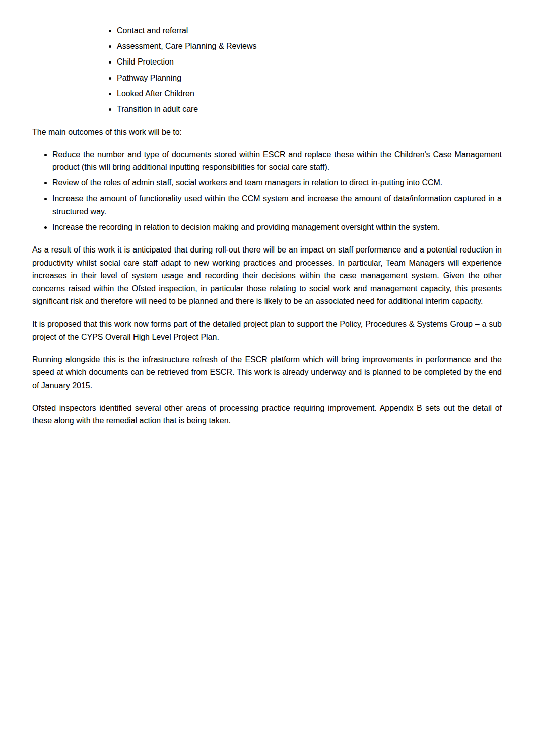Contact and referral
Assessment, Care Planning & Reviews
Child Protection
Pathway Planning
Looked After Children
Transition in adult care
The main outcomes of this work will be to:
Reduce the number and type of documents stored within ESCR and replace these within the Children's Case Management product (this will bring additional inputting responsibilities for social care staff).
Review of the roles of admin staff, social workers and team managers in relation to direct in-putting into CCM.
Increase the amount of functionality used within the CCM system and increase the amount of data/information captured in a structured way.
Increase the recording in relation to decision making and providing management oversight within the system.
As a result of this work it is anticipated that during roll-out there will be an impact on staff performance and a potential reduction in productivity whilst social care staff adapt to new working practices and processes. In particular, Team Managers will experience increases in their level of system usage and recording their decisions within the case management system. Given the other concerns raised within the Ofsted inspection, in particular those relating to social work and management capacity, this presents significant risk and therefore will need to be planned and there is likely to be an associated need for additional interim capacity.
It is proposed that this work now forms part of the detailed project plan to support the Policy, Procedures & Systems Group – a sub project of the CYPS Overall High Level Project Plan.
Running alongside this is the infrastructure refresh of the ESCR platform which will bring improvements in performance and the speed at which documents can be retrieved from ESCR. This work is already underway and is planned to be completed by the end of January 2015.
Ofsted inspectors identified several other areas of processing practice requiring improvement. Appendix B sets out the detail of these along with the remedial action that is being taken.